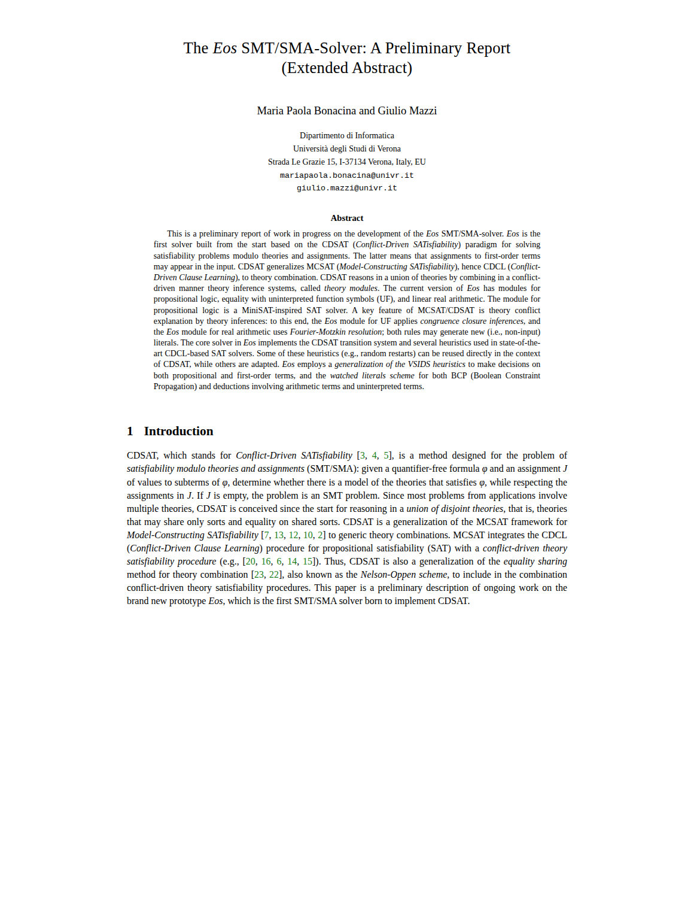The Eos SMT/SMA-Solver: A Preliminary Report
(Extended Abstract)
Maria Paola Bonacina and Giulio Mazzi
Dipartimento di Informatica
Università degli Studi di Verona
Strada Le Grazie 15, I-37134 Verona, Italy, EU
mariapaola.bonacina@univr.it
giulio.mazzi@univr.it
Abstract
This is a preliminary report of work in progress on the development of the Eos SMT/SMA-solver. Eos is the first solver built from the start based on the CDSAT (Conflict-Driven SATisfiability) paradigm for solving satisfiability problems modulo theories and assignments. The latter means that assignments to first-order terms may appear in the input. CDSAT generalizes MCSAT (Model-Constructing SATisfiability), hence CDCL (Conflict-Driven Clause Learning), to theory combination. CDSAT reasons in a union of theories by combining in a conflict-driven manner theory inference systems, called theory modules. The current version of Eos has modules for propositional logic, equality with uninterpreted function symbols (UF), and linear real arithmetic. The module for propositional logic is a MiniSAT-inspired SAT solver. A key feature of MCSAT/CDSAT is theory conflict explanation by theory inferences: to this end, the Eos module for UF applies congruence closure inferences, and the Eos module for real arithmetic uses Fourier-Motzkin resolution; both rules may generate new (i.e., non-input) literals. The core solver in Eos implements the CDSAT transition system and several heuristics used in state-of-the-art CDCL-based SAT solvers. Some of these heuristics (e.g., random restarts) can be reused directly in the context of CDSAT, while others are adapted. Eos employs a generalization of the VSIDS heuristics to make decisions on both propositional and first-order terms, and the watched literals scheme for both BCP (Boolean Constraint Propagation) and deductions involving arithmetic terms and uninterpreted terms.
1 Introduction
CDSAT, which stands for Conflict-Driven SATisfiability [3, 4, 5], is a method designed for the problem of satisfiability modulo theories and assignments (SMT/SMA): given a quantifier-free formula φ and an assignment J of values to subterms of φ, determine whether there is a model of the theories that satisfies φ, while respecting the assignments in J. If J is empty, the problem is an SMT problem. Since most problems from applications involve multiple theories, CDSAT is conceived since the start for reasoning in a union of disjoint theories, that is, theories that may share only sorts and equality on shared sorts. CDSAT is a generalization of the MCSAT framework for Model-Constructing SATisfiability [7, 13, 12, 10, 2] to generic theory combinations. MCSAT integrates the CDCL (Conflict-Driven Clause Learning) procedure for propositional satisfiability (SAT) with a conflict-driven theory satisfiability procedure (e.g., [20, 16, 6, 14, 15]). Thus, CDSAT is also a generalization of the equality sharing method for theory combination [23, 22], also known as the Nelson-Oppen scheme, to include in the combination conflict-driven theory satisfiability procedures. This paper is a preliminary description of ongoing work on the brand new prototype Eos, which is the first SMT/SMA solver born to implement CDSAT.